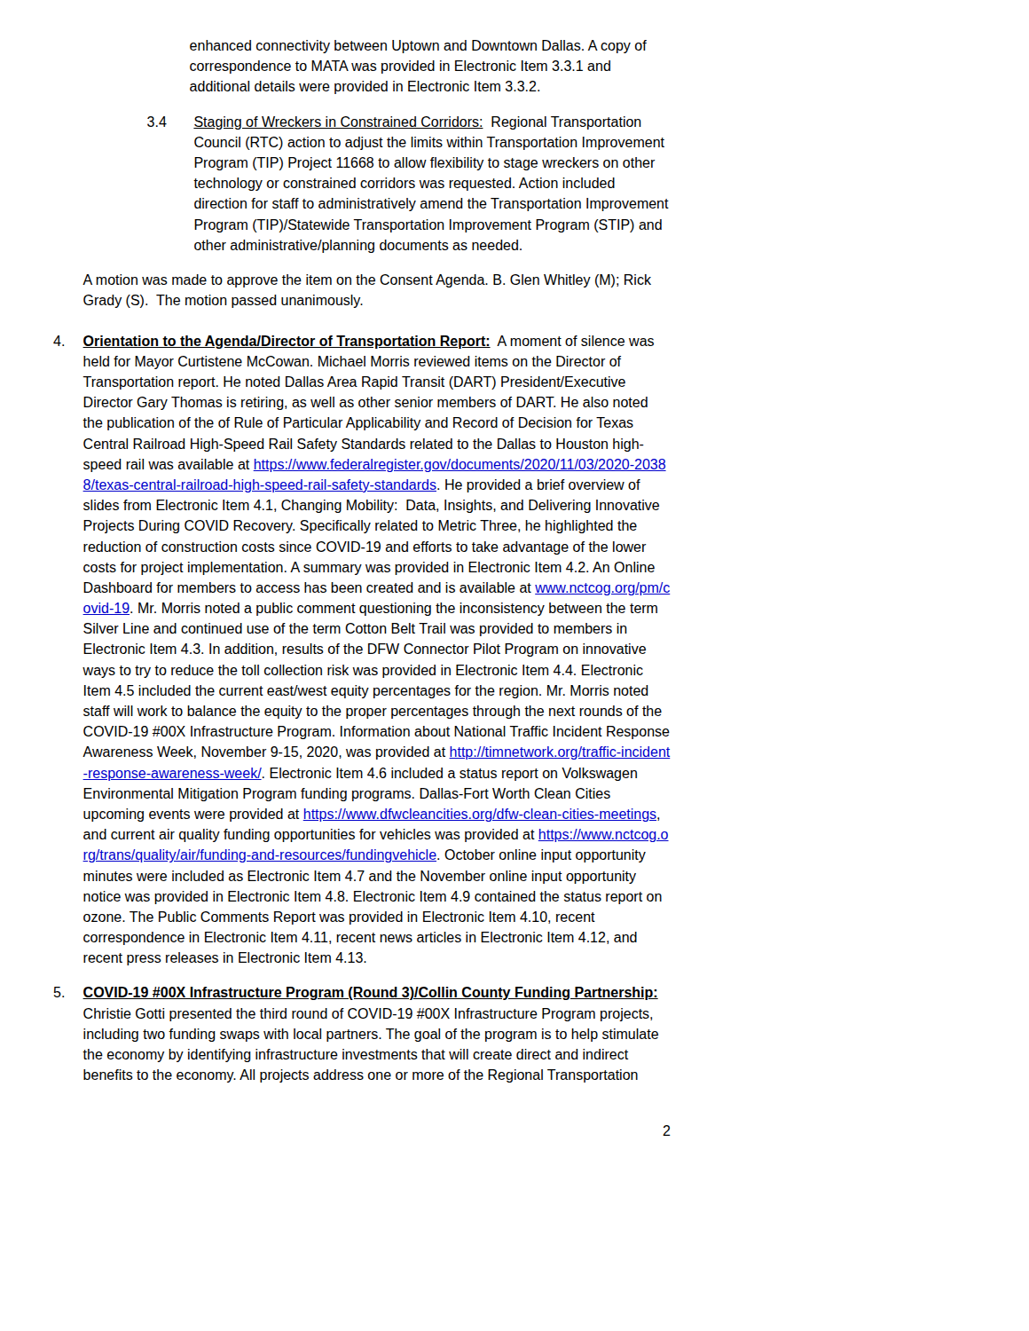enhanced connectivity between Uptown and Downtown Dallas. A copy of correspondence to MATA was provided in Electronic Item 3.3.1 and additional details were provided in Electronic Item 3.3.2.
3.4
Staging of Wreckers in Constrained Corridors: Regional Transportation Council (RTC) action to adjust the limits within Transportation Improvement Program (TIP) Project 11668 to allow flexibility to stage wreckers on other technology or constrained corridors was requested. Action included direction for staff to administratively amend the Transportation Improvement Program (TIP)/Statewide Transportation Improvement Program (STIP) and other administrative/planning documents as needed.
A motion was made to approve the item on the Consent Agenda. B. Glen Whitley (M); Rick Grady (S). The motion passed unanimously.
4.
Orientation to the Agenda/Director of Transportation Report: A moment of silence was held for Mayor Curtistene McCowan. Michael Morris reviewed items on the Director of Transportation report. He noted Dallas Area Rapid Transit (DART) President/Executive Director Gary Thomas is retiring, as well as other senior members of DART. He also noted the publication of the of Rule of Particular Applicability and Record of Decision for Texas Central Railroad High-Speed Rail Safety Standards related to the Dallas to Houston high-speed rail was available at https://www.federalregister.gov/documents/2020/11/03/2020-20388/texas-central-railroad-high-speed-rail-safety-standards. He provided a brief overview of slides from Electronic Item 4.1, Changing Mobility: Data, Insights, and Delivering Innovative Projects During COVID Recovery. Specifically related to Metric Three, he highlighted the reduction of construction costs since COVID-19 and efforts to take advantage of the lower costs for project implementation. A summary was provided in Electronic Item 4.2. An Online Dashboard for members to access has been created and is available at www.nctcog.org/pm/covid-19. Mr. Morris noted a public comment questioning the inconsistency between the term Silver Line and continued use of the term Cotton Belt Trail was provided to members in Electronic Item 4.3. In addition, results of the DFW Connector Pilot Program on innovative ways to try to reduce the toll collection risk was provided in Electronic Item 4.4. Electronic Item 4.5 included the current east/west equity percentages for the region. Mr. Morris noted staff will work to balance the equity to the proper percentages through the next rounds of the COVID-19 #00X Infrastructure Program. Information about National Traffic Incident Response Awareness Week, November 9-15, 2020, was provided at http://timnetwork.org/traffic-incident-response-awareness-week/. Electronic Item 4.6 included a status report on Volkswagen Environmental Mitigation Program funding programs. Dallas-Fort Worth Clean Cities upcoming events were provided at https://www.dfwcleancities.org/dfw-clean-cities-meetings, and current air quality funding opportunities for vehicles was provided at https://www.nctcog.org/trans/quality/air/funding-and-resources/fundingvehicle. October online input opportunity minutes were included as Electronic Item 4.7 and the November online input opportunity notice was provided in Electronic Item 4.8. Electronic Item 4.9 contained the status report on ozone. The Public Comments Report was provided in Electronic Item 4.10, recent correspondence in Electronic Item 4.11, recent news articles in Electronic Item 4.12, and recent press releases in Electronic Item 4.13.
5.
COVID-19 #00X Infrastructure Program (Round 3)/Collin County Funding Partnership: Christie Gotti presented the third round of COVID-19 #00X Infrastructure Program projects, including two funding swaps with local partners. The goal of the program is to help stimulate the economy by identifying infrastructure investments that will create direct and indirect benefits to the economy. All projects address one or more of the Regional Transportation
2